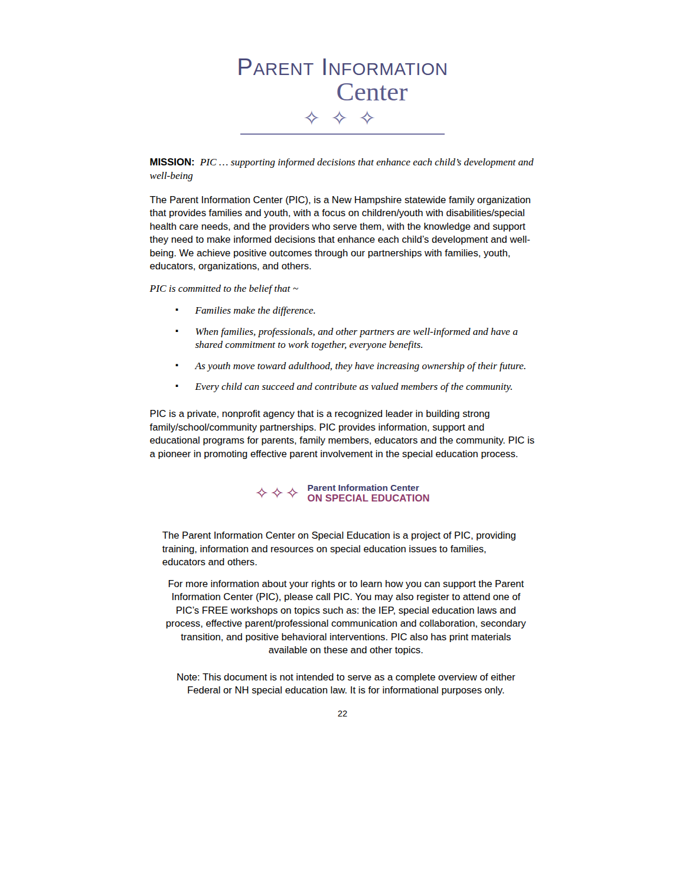PARENT INFORMATION Center ✧ ✧ ✧
MISSION: PIC … supporting informed decisions that enhance each child’s development and well-being
The Parent Information Center (PIC), is a New Hampshire statewide family organization that provides families and youth, with a focus on children/youth with disabilities/special health care needs, and the providers who serve them, with the knowledge and support they need to make informed decisions that enhance each child’s development and well-being. We achieve positive outcomes through our partnerships with families, youth, educators, organizations, and others.
PIC is committed to the belief that ~
Families make the difference.
When families, professionals, and other partners are well-informed and have a shared commitment to work together, everyone benefits.
As youth move toward adulthood, they have increasing ownership of their future.
Every child can succeed and contribute as valued members of the community.
PIC is a private, nonprofit agency that is a recognized leader in building strong family/school/community partnerships. PIC provides information, support and educational programs for parents, family members, educators and the community. PIC is a pioneer in promoting effective parent involvement in the special education process.
✧✧✧ Parent Information Center
ON SPECIAL EDUCATION
The Parent Information Center on Special Education is a project of PIC, providing training, information and resources on special education issues to families, educators and others.
For more information about your rights or to learn how you can support the Parent Information Center (PIC), please call PIC. You may also register to attend one of PIC’s FREE workshops on topics such as: the IEP, special education laws and process, effective parent/professional communication and collaboration, secondary transition, and positive behavioral interventions. PIC also has print materials available on these and other topics.
Note: This document is not intended to serve as a complete overview of either Federal or NH special education law. It is for informational purposes only.
22